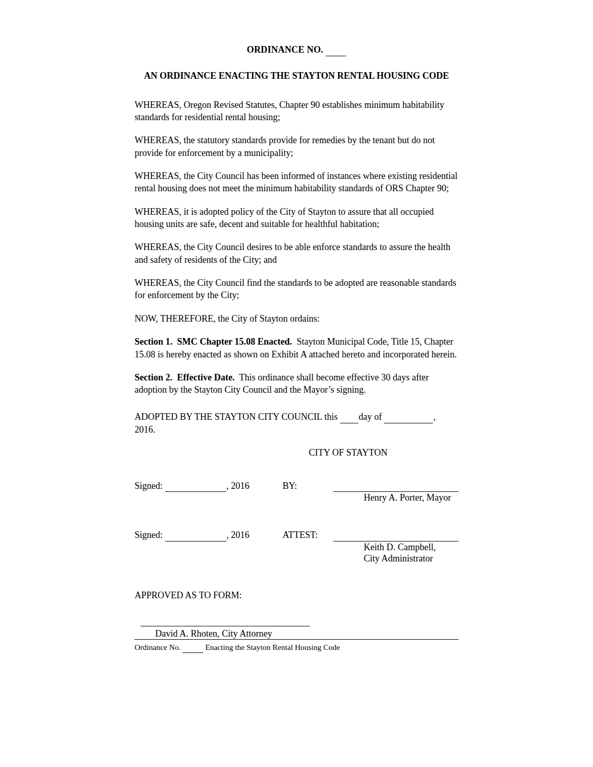ORDINANCE NO.
AN ORDINANCE ENACTING THE STAYTON RENTAL HOUSING CODE
WHEREAS, Oregon Revised Statutes, Chapter 90 establishes minimum habitability standards for residential rental housing;
WHEREAS, the statutory standards provide for remedies by the tenant but do not provide for enforcement by a municipality;
WHEREAS, the City Council has been informed of instances where existing residential rental housing does not meet the minimum habitability standards of ORS Chapter 90;
WHEREAS, it is adopted policy of the City of Stayton to assure that all occupied housing units are safe, decent and suitable for healthful habitation;
WHEREAS, the City Council desires to be able enforce standards to assure the health and safety of residents of the City; and
WHEREAS, the City Council find the standards to be adopted are reasonable standards for enforcement by the City;
NOW, THEREFORE, the City of Stayton ordains:
Section 1. SMC Chapter 15.08 Enacted. Stayton Municipal Code, Title 15, Chapter 15.08 is hereby enacted as shown on Exhibit A attached hereto and incorporated herein.
Section 2. Effective Date. This ordinance shall become effective 30 days after adoption by the Stayton City Council and the Mayor’s signing.
ADOPTED BY THE STAYTON CITY COUNCIL this day of , 2016.
CITY OF STAYTON
| Signed: , 2016 | BY: | |
| | | Henry A. Porter, Mayor |
| Signed: , 2016 | ATTEST: | |
| | | Keith D. Campbell, City Administrator |
APPROVED AS TO FORM:
David A. Rhoten, City Attorney
Ordinance No. Enacting the Stayton Rental Housing Code